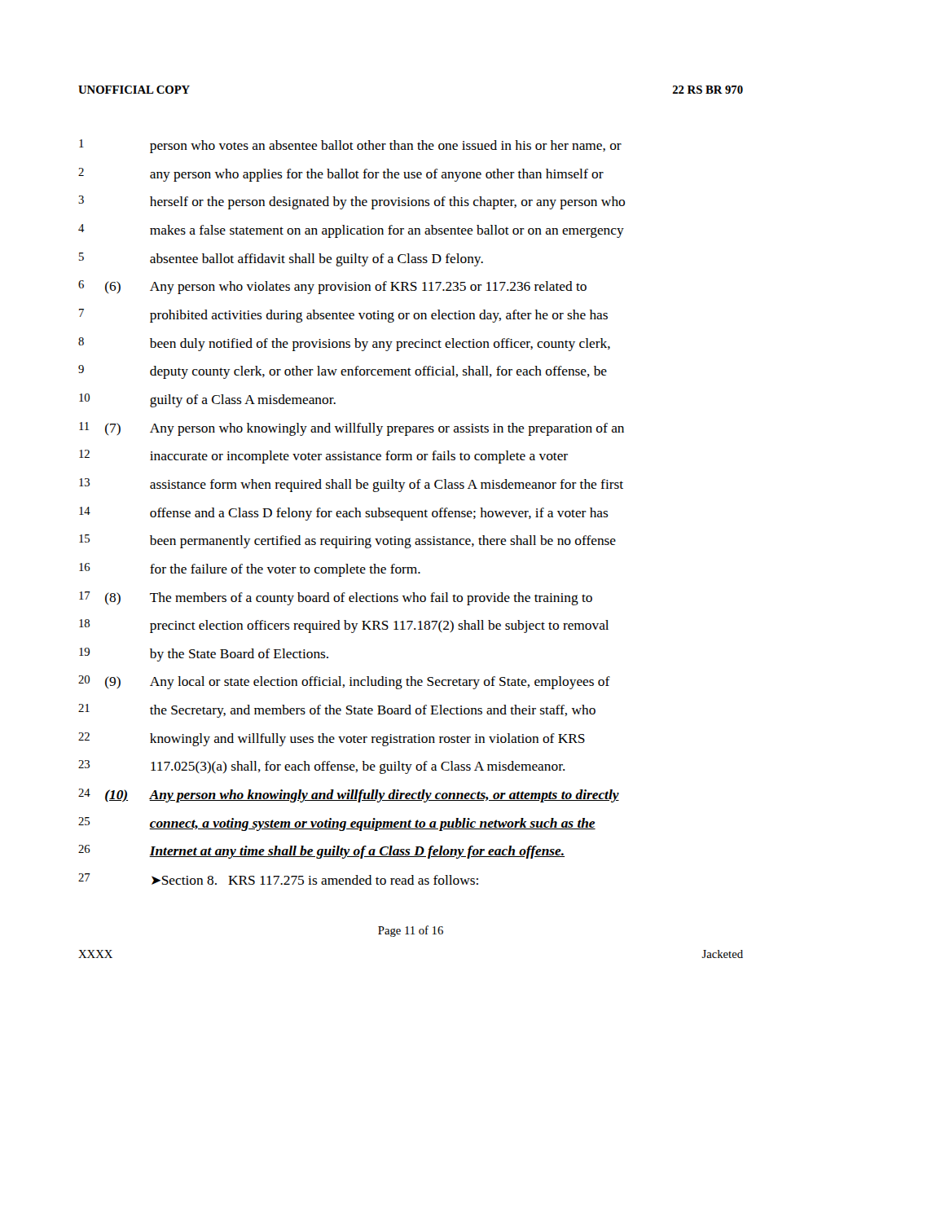Unofficial Copy
22 RS BR 970
1
person who votes an absentee ballot other than the one issued in his or her name, or
2
any person who applies for the ballot for the use of anyone other than himself or
3
herself or the person designated by the provisions of this chapter, or any person who
4
makes a false statement on an application for an absentee ballot or on an emergency
5
absentee ballot affidavit shall be guilty of a Class D felony.
6
(6)
Any person who violates any provision of KRS 117.235 or 117.236 related to
7
prohibited activities during absentee voting or on election day, after he or she has
8
been duly notified of the provisions by any precinct election officer, county clerk,
9
deputy county clerk, or other law enforcement official, shall, for each offense, be
10
guilty of a Class A misdemeanor.
11
(7)
Any person who knowingly and willfully prepares or assists in the preparation of an
12
inaccurate or incomplete voter assistance form or fails to complete a voter
13
assistance form when required shall be guilty of a Class A misdemeanor for the first
14
offense and a Class D felony for each subsequent offense; however, if a voter has
15
been permanently certified as requiring voting assistance, there shall be no offense
16
for the failure of the voter to complete the form.
17
(8)
The members of a county board of elections who fail to provide the training to
18
precinct election officers required by KRS 117.187(2) shall be subject to removal
19
by the State Board of Elections.
20
(9)
Any local or state election official, including the Secretary of State, employees of
21
the Secretary, and members of the State Board of Elections and their staff, who
22
knowingly and willfully uses the voter registration roster in violation of KRS
23
117.025(3)(a) shall, for each offense, be guilty of a Class A misdemeanor.
24
(10)
Any person who knowingly and willfully directly connects, or attempts to directly
25
connect, a voting system or voting equipment to a public network such as the
26
Internet at any time shall be guilty of a Class D felony for each offense.
27
➤Section 8. KRS 117.275 is amended to read as follows:
Page 11 of 16
XXXX
Jacketed